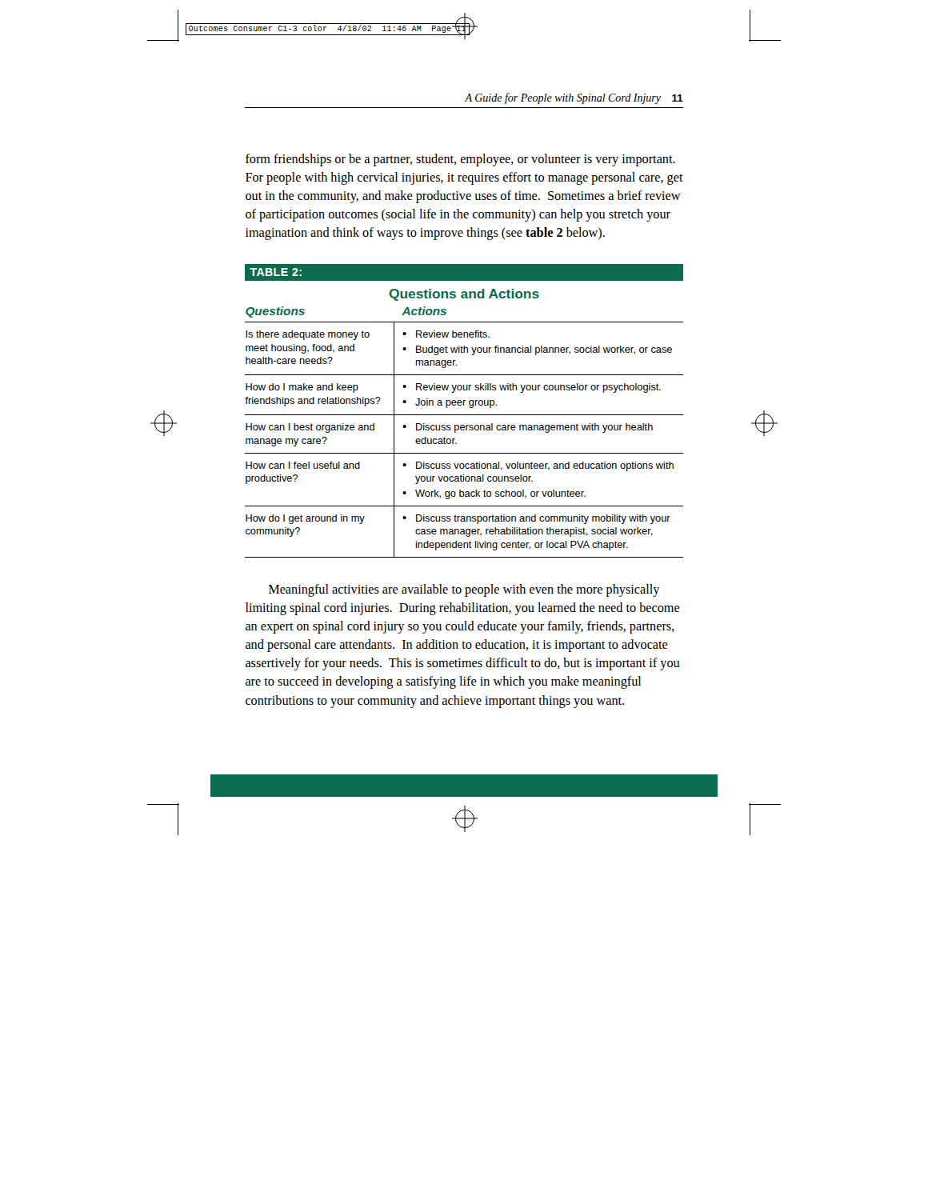Outcomes Consumer C1-3 color 4/18/02 11:46 AM Page 11
A Guide for People with Spinal Cord Injury 11
form friendships or be a partner, student, employee, or volunteer is very important. For people with high cervical injuries, it requires effort to manage personal care, get out in the community, and make productive uses of time. Sometimes a brief review of participation outcomes (social life in the community) can help you stretch your imagination and think of ways to improve things (see table 2 below).
TABLE 2:
Questions and Actions
| Questions | Actions |
| --- | --- |
| Is there adequate money to meet housing, food, and health-care needs? | Review benefits. Budget with your financial planner, social worker, or case manager. |
| How do I make and keep friendships and relationships? | Review your skills with your counselor or psychologist. Join a peer group. |
| How can I best organize and manage my care? | Discuss personal care management with your health educator. |
| How can I feel useful and productive? | Discuss vocational, volunteer, and education options with your vocational counselor. Work, go back to school, or volunteer. |
| How do I get around in my community? | Discuss transportation and community mobility with your case manager, rehabilitation therapist, social worker, independent living center, or local PVA chapter. |
Meaningful activities are available to people with even the more physically limiting spinal cord injuries. During rehabilitation, you learned the need to become an expert on spinal cord injury so you could educate your family, friends, partners, and personal care attendants. In addition to education, it is important to advocate assertively for your needs. This is sometimes difficult to do, but is important if you are to succeed in developing a satisfying life in which you make meaningful contributions to your community and achieve important things you want.